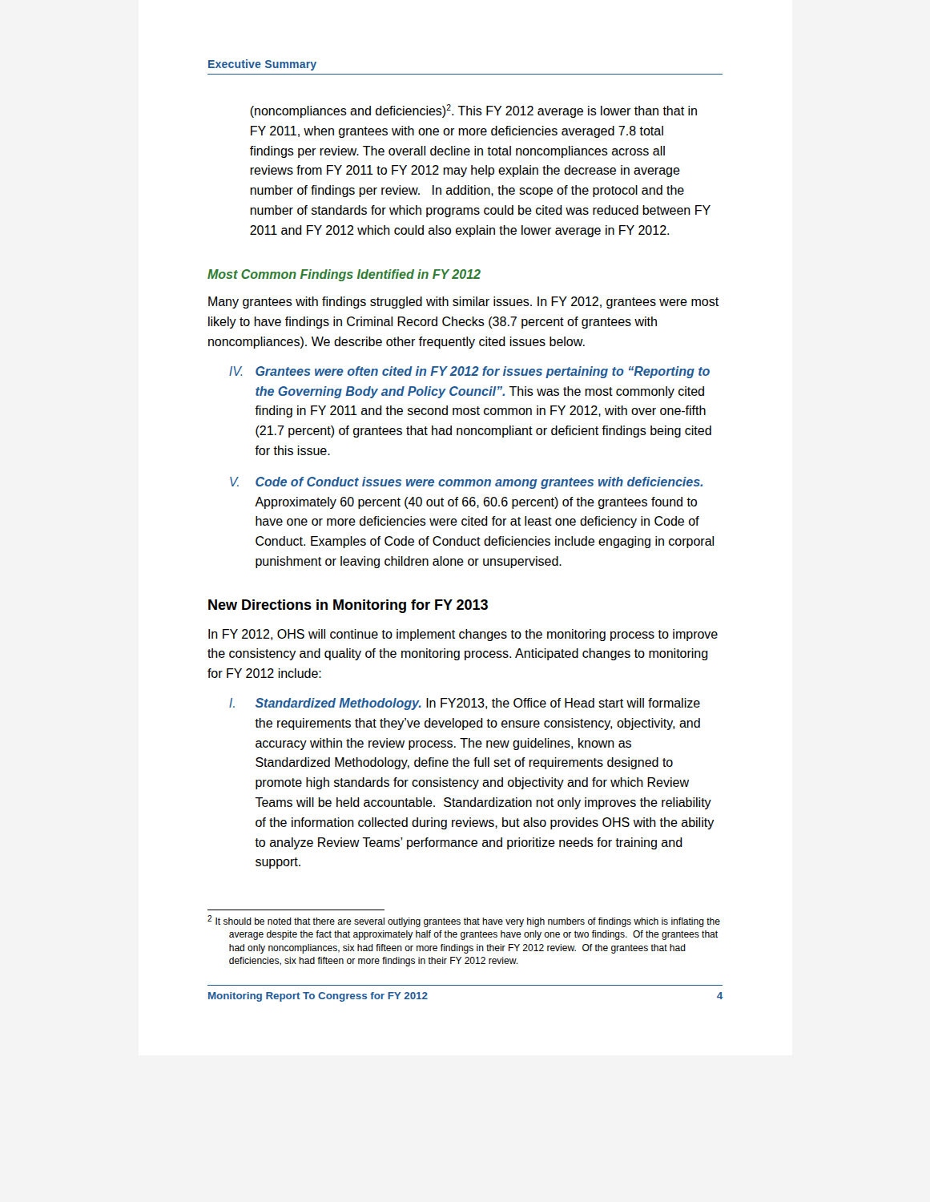Executive Summary
(noncompliances and deficiencies)2. This FY 2012 average is lower than that in FY 2011, when grantees with one or more deficiencies averaged 7.8 total findings per review. The overall decline in total noncompliances across all reviews from FY 2011 to FY 2012 may help explain the decrease in average number of findings per review. In addition, the scope of the protocol and the number of standards for which programs could be cited was reduced between FY 2011 and FY 2012 which could also explain the lower average in FY 2012.
Most Common Findings Identified in FY 2012
Many grantees with findings struggled with similar issues. In FY 2012, grantees were most likely to have findings in Criminal Record Checks (38.7 percent of grantees with noncompliances). We describe other frequently cited issues below.
IV. Grantees were often cited in FY 2012 for issues pertaining to “Reporting to the Governing Body and Policy Council”. This was the most commonly cited finding in FY 2011 and the second most common in FY 2012, with over one-fifth (21.7 percent) of grantees that had noncompliant or deficient findings being cited for this issue.
V. Code of Conduct issues were common among grantees with deficiencies.
Approximately 60 percent (40 out of 66, 60.6 percent) of the grantees found to have one or more deficiencies were cited for at least one deficiency in Code of Conduct. Examples of Code of Conduct deficiencies include engaging in corporal punishment or leaving children alone or unsupervised.
New Directions in Monitoring for FY 2013
In FY 2012, OHS will continue to implement changes to the monitoring process to improve the consistency and quality of the monitoring process. Anticipated changes to monitoring for FY 2012 include:
I. Standardized Methodology. In FY2013, the Office of Head start will formalize the requirements that they’ve developed to ensure consistency, objectivity, and accuracy within the review process. The new guidelines, known as Standardized Methodology, define the full set of requirements designed to promote high standards for consistency and objectivity and for which Review Teams will be held accountable. Standardization not only improves the reliability of the information collected during reviews, but also provides OHS with the ability to analyze Review Teams’ performance and prioritize needs for training and support.
2 It should be noted that there are several outlying grantees that have very high numbers of findings which is inflating the average despite the fact that approximately half of the grantees have only one or two findings. Of the grantees that had only noncompliances, six had fifteen or more findings in their FY 2012 review. Of the grantees that had deficiencies, six had fifteen or more findings in their FY 2012 review.
Monitoring Report To Congress for FY 2012 4